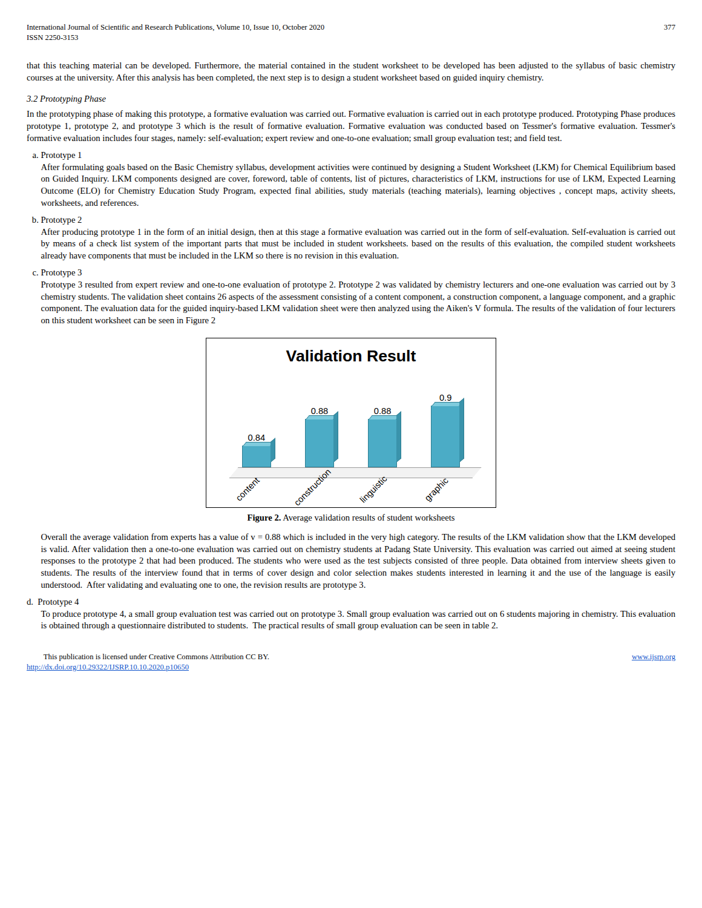377 International Journal of Scientific and Research Publications, Volume 10, Issue 10, October 2020 ISSN 2250-3153
that this teaching material can be developed. Furthermore, the material contained in the student worksheet to be developed has been adjusted to the syllabus of basic chemistry courses at the university. After this analysis has been completed, the next step is to design a student worksheet based on guided inquiry chemistry.
3.2 Prototyping Phase
In the prototyping phase of making this prototype, a formative evaluation was carried out. Formative evaluation is carried out in each prototype produced. Prototyping Phase produces prototype 1, prototype 2, and prototype 3 which is the result of formative evaluation. Formative evaluation was conducted based on Tessmer's formative evaluation. Tessmer's formative evaluation includes four stages, namely: self-evaluation; expert review and one-to-one evaluation; small group evaluation test; and field test.
Prototype 1 After formulating goals based on the Basic Chemistry syllabus, development activities were continued by designing a Student Worksheet (LKM) for Chemical Equilibrium based on Guided Inquiry. LKM components designed are cover, foreword, table of contents, list of pictures, characteristics of LKM, instructions for use of LKM, Expected Learning Outcome (ELO) for Chemistry Education Study Program, expected final abilities, study materials (teaching materials), learning objectives , concept maps, activity sheets, worksheets, and references.
Prototype 2 After producing prototype 1 in the form of an initial design, then at this stage a formative evaluation was carried out in the form of self-evaluation. Self-evaluation is carried out by means of a check list system of the important parts that must be included in student worksheets. based on the results of this evaluation, the compiled student worksheets already have components that must be included in the LKM so there is no revision in this evaluation.
Prototype 3 Prototype 3 resulted from expert review and one-to-one evaluation of prototype 2. Prototype 2 was validated by chemistry lecturers and one-one evaluation was carried out by 3 chemistry students. The validation sheet contains 26 aspects of the assessment consisting of a content component, a construction component, a language component, and a graphic component. The evaluation data for the guided inquiry-based LKM validation sheet were then analyzed using the Aiken's V formula. The results of the validation of four lecturers on this student worksheet can be seen in Figure 2
Validation Result
0.84
0.88
0.88
0.9
content construction linguistic graphic
Figure 2. Average validation results of student worksheets
Overall the average validation from experts has a value of v = 0.88 which is included in the very high category. The results of the LKM validation show that the LKM developed is valid. After validation then a one-to-one evaluation was carried out on chemistry students at Padang State University. This evaluation was carried out aimed at seeing student responses to the prototype 2 that had been produced. The students who were used as the test subjects consisted of three people. Data obtained from interview sheets given to students. The results of the interview found that in terms of cover design and color selection makes students interested in learning it and the use of the language is easily understood. After validating and evaluating one to one, the revision results are prototype 3.
d. Prototype 4
To produce prototype 4, a small group evaluation test was carried out on prototype 3. Small group evaluation was carried out on 6 students majoring in chemistry. This evaluation is obtained through a questionnaire distributed to students. The practical results of small group evaluation can be seen in table 2.
www.ijsrp.org This publication is licensed under Creative Commons Attribution CC BY. http://dx.doi.org/10.29322/IJSRP.10.10.2020.p10650